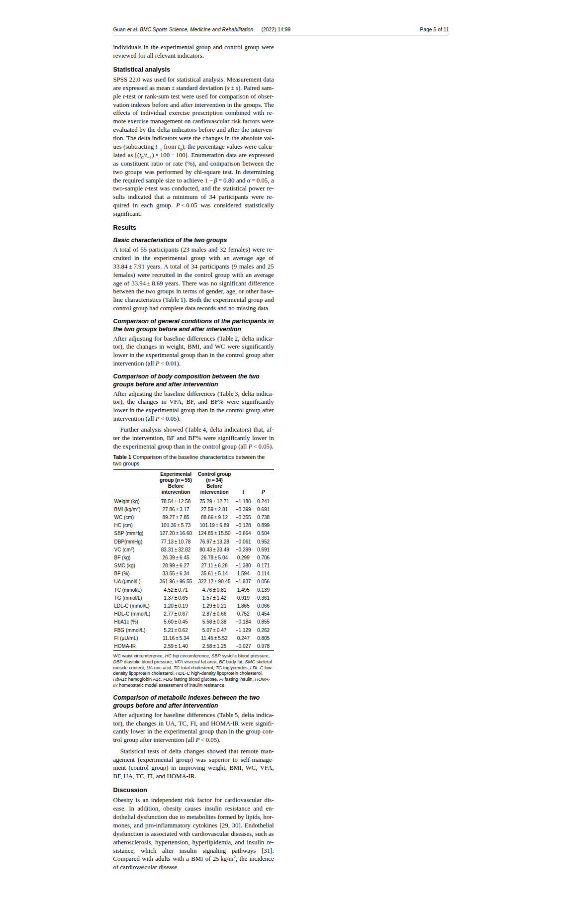Guan et al. BMC Sports Science, Medicine and Rehabilitation(2022) 14:99
Page 5 of 11
individuals in the experimental group and control group were reviewed for all relevant indicators.
Statistical analysis
SPSS 22.0 was used for statistical analysis. Measurement data are expressed as mean ± standard deviation (x ± s). Paired sample t-test or rank-sum test were used for comparison of observation indexes before and after intervention in the groups. The effects of individual exercise prescription combined with remote exercise management on cardiovascular risk factors were evaluated by the delta indicators before and after the intervention. The delta indicators were the changes in the absolute values (subtracting t−1 from t0); the percentage values were calculated as [(t0/t−1) × 100 − 100]. Enumeration data are expressed as constituent ratio or rate (%), and comparison between the two groups was performed by chi-square test. In determining the required sample size to achieve 1 − β = 0.80 and α = 0.05, a two-sample t-test was conducted, and the statistical power results indicated that a minimum of 34 participants were required in each group. P < 0.05 was considered statistically significant.
Results
Basic characteristics of the two groups
A total of 55 participants (23 males and 32 females) were recruited in the experimental group with an average age of 33.84 ± 7.91 years. A total of 34 participants (9 males and 25 females) were recruited in the control group with an average age of 33.94 ± 8.69 years. There was no significant difference between the two groups in terms of gender, age, or other baseline characteristics (Table 1). Both the experimental group and control group had complete data records and no missing data.
Comparison of general conditions of the participants in the two groups before and after intervention
After adjusting for baseline differences (Table 2, delta indicator), the changes in weight, BMI, and WC were significantly lower in the experimental group than in the control group after intervention (all P < 0.01).
Comparison of body composition between the two groups before and after intervention
After adjusting the baseline differences (Table 3, delta indicator), the changes in VFA, BF, and BF% were significantly lower in the experimental group than in the control group after intervention (all P < 0.05).
Further analysis showed (Table 4, delta indicators) that, after the intervention, BF and BF% were significantly lower in the experimental group than in the control group (all P < 0.05).
Table 1 Comparison of the baseline characteristics between the two groups
| | Experimental group ( n = 55) Before intervention | Control group ( n = 34) Before intervention | t | P |
| --- | --- | --- | --- | --- |
| Weight (kg) | 78.54 ± 12.58 | 75.29 ± 12.71 | −1.180 | 0.241 |
| BMI (kg/m 2 ) | 27.86 ± 3.17 | 27.59 ± 2.81 | −0.399 | 0.691 |
| WC (cm) | 89.27 ± 7.85 | 88.66 ± 9.12 | −0.355 | 0.738 |
| HC (cm) | 101.36 ± 5.73 | 101.19 ± 6.89 | −0.128 | 0.899 |
| SBP (mmHg) | 127.20 ± 16.60 | 124.85 ± 15.50 | −0.664 | 0.504 |
| DBP(mmHg) | 77.13 ± 10.78 | 76.97 ± 13.28 | −0.061 | 0.952 |
| VC (cm 2 ) | 83.31 ± 32.82 | 80.43 ± 33.49 | −0.399 | 0.691 |
| BF (kg) | 26.39 ± 6.45 | 26.78 ± 5.04 | 0.299 | 0.706 |
| SMC (kg) | 28.99 ± 6.27 | 27.11 ± 6.28 | −1.380 | 0.171 |
| BF (%) | 33.55 ± 6.34 | 35.61 ± 5.14 | 1.594 | 0.114 |
| UA (µmol/L) | 361.96 ± 96.55 | 322.12 ± 90.45 | −1.937 | 0.056 |
| TC (mmol/L) | 4.52 ± 0.71 | 4.76 ± 0.81 | 1.495 | 0.139 |
| TG (mmol/L) | 1.37 ± 0.65 | 1.57 ± 1.42 | 0.919 | 0.361 |
| LDL-C (mmol/L) | 1.20 ± 0.19 | 1.29 ± 0.21 | 1.865 | 0.066 |
| HDL-C (mmol/L) | 2.77 ± 0.67 | 2.87 ± 0.66 | 0.752 | 0.454 |
| HbA1c (%) | 5.60 ± 0.45 | 5.58 ± 0.38 | −0.184 | 0.855 |
| FBG (mmol/L) | 5.21 ± 0.62 | 5.07 ± 0.47 | −1.129 | 0.262 |
| FI (µU/mL) | 11.16 ± 5.34 | 11.45 ± 5.52 | 0.247 | 0.805 |
| HOMA-IR | 2.59 ± 1.40 | 2.58 ± 1.25 | −0.027 | 0.978 |
WC waist circumference, HC hip circumference, SBP systolic blood pressure, DBP diastolic blood pressure, VFA visceral fat area, BF body fat, SMC skeletal muscle content, UA uric acid, TC total cholesterol, TG triglycerides, LDL-C low-density lipoprotein cholesterol, HDL-C high-density lipoprotein cholesterol, HbA1c hemoglobin A1c, FBG fasting blood glucose, FI fasting insulin, HOMA-IR homeostatic model assessment of insulin resistance
Comparison of metabolic indexes between the two groups before and after intervention
After adjusting for baseline differences (Table 5, delta indicator), the changes in UA, TC, FI, and HOMA-IR were significantly lower in the experimental group than in the group control group after intervention (all P < 0.05).
Statistical tests of delta changes showed that remote management (experimental group) was superior to self-management (control group) in improving weight, BMI, WC, VFA, BF, UA, TC, FI, and HOMA-IR.
Discussion
Obesity is an independent risk factor for cardiovascular disease. In addition, obesity causes insulin resistance and endothelial dysfunction due to metabolites formed by lipids, hormones, and pro-inflammatory cytokines [29, 30]. Endothelial dysfunction is associated with cardiovascular diseases, such as atherosclerosis, hypertension, hyperlipidemia, and insulin resistance, which alter insulin signaling pathways [31]. Compared with adults with a BMI of 25 kg/m2, the incidence of cardiovascular disease